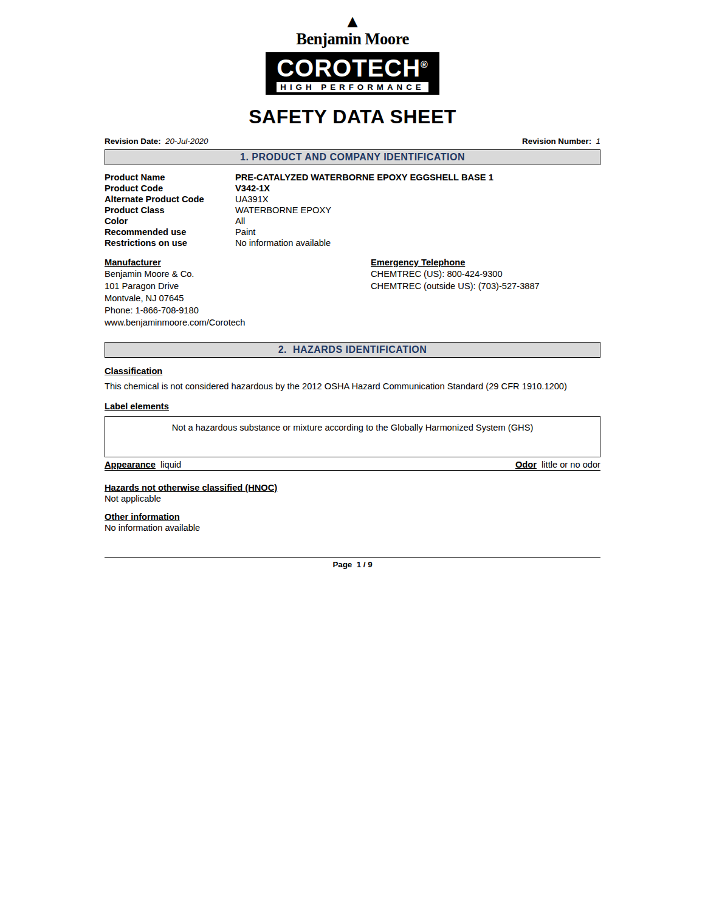▲
Benjamin Moore
COROTECH®
HIGH PERFORMANCE
SAFETY DATA SHEET
Revision Date: 20-Jul-2020
Revision Number: 1
1. PRODUCT AND COMPANY IDENTIFICATION
| Product Name | PRE-CATALYZED WATERBORNE EPOXY EGGSHELL BASE 1 |
| Product Code | V342-1X |
| Alternate Product Code | UA391X |
| Product Class | WATERBORNE EPOXY |
| Color | All |
| Recommended use | Paint |
| Restrictions on use | No information available |
Manufacturer
Benjamin Moore & Co.
101 Paragon Drive
Montvale, NJ 07645
Phone: 1-866-708-9180
www.benjaminmoore.com/Corotech
Emergency Telephone
CHEMTREC (US): 800-424-9300
CHEMTREC (outside US): (703)-527-3887
2. HAZARDS IDENTIFICATION
Classification
This chemical is not considered hazardous by the 2012 OSHA Hazard Communication Standard (29 CFR 1910.1200)
Label elements
Not a hazardous substance or mixture according to the Globally Harmonized System (GHS)
Appearance liquid
Odor little or no odor
Hazards not otherwise classified (HNOC)
Not applicable
Other information
No information available
Page 1 / 9